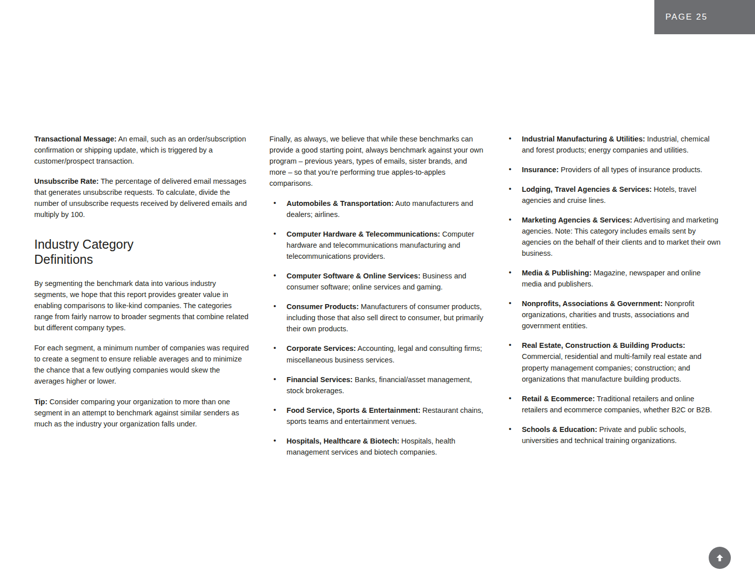PAGE 25
Transactional Message: An email, such as an order/subscription confirmation or shipping update, which is triggered by a customer/prospect transaction.
Unsubscribe Rate: The percentage of delivered email messages that generates unsubscribe requests. To calculate, divide the number of unsubscribe requests received by delivered emails and multiply by 100.
Industry Category
Definitions
By segmenting the benchmark data into various industry segments, we hope that this report provides greater value in enabling comparisons to like-kind companies. The categories range from fairly narrow to broader segments that combine related but different company types.
For each segment, a minimum number of companies was required to create a segment to ensure reliable averages and to minimize the chance that a few outlying companies would skew the averages higher or lower.
Tip: Consider comparing your organization to more than one segment in an attempt to benchmark against similar senders as much as the industry your organization falls under.
Finally, as always, we believe that while these benchmarks can provide a good starting point, always benchmark against your own program – previous years, types of emails, sister brands, and more – so that you’re performing true apples-to-apples comparisons.
Automobiles & Transportation: Auto manufacturers and dealers; airlines.
Computer Hardware & Telecommunications: Computer hardware and telecommunications manufacturing and telecommunications providers.
Computer Software & Online Services: Business and consumer software; online services and gaming.
Consumer Products: Manufacturers of consumer products, including those that also sell direct to consumer, but primarily their own products.
Corporate Services: Accounting, legal and consulting firms; miscellaneous business services.
Financial Services: Banks, financial/asset management, stock brokerages.
Food Service, Sports & Entertainment: Restaurant chains, sports teams and entertainment venues.
Hospitals, Healthcare & Biotech: Hospitals, health management services and biotech companies.
Industrial Manufacturing & Utilities: Industrial, chemical and forest products; energy companies and utilities.
Insurance: Providers of all types of insurance products.
Lodging, Travel Agencies & Services: Hotels, travel agencies and cruise lines.
Marketing Agencies & Services: Advertising and marketing agencies. Note: This category includes emails sent by agencies on the behalf of their clients and to market their own business.
Media & Publishing: Magazine, newspaper and online media and publishers.
Nonprofits, Associations & Government: Nonprofit organizations, charities and trusts, associations and government entities.
Real Estate, Construction & Building Products: Commercial, residential and multi-family real estate and property management companies; construction; and organizations that manufacture building products.
Retail & Ecommerce: Traditional retailers and online retailers and ecommerce companies, whether B2C or B2B.
Schools & Education: Private and public schools, universities and technical training organizations.